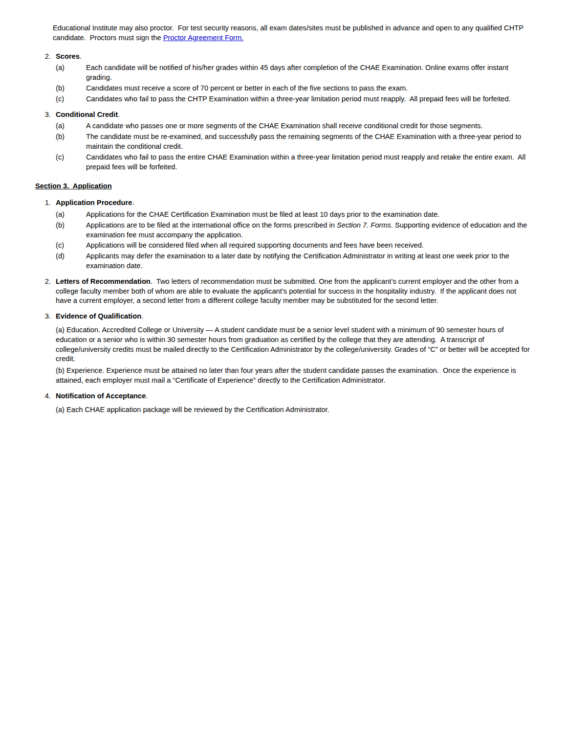Educational Institute may also proctor. For test security reasons, all exam dates/sites must be published in advance and open to any qualified CHTP candidate. Proctors must sign the Proctor Agreement Form.
Scores.
(a) Each candidate will be notified of his/her grades within 45 days after completion of the CHAE Examination. Online exams offer instant grading.
(b) Candidates must receive a score of 70 percent or better in each of the five sections to pass the exam.
(c) Candidates who fail to pass the CHTP Examination within a three-year limitation period must reapply. All prepaid fees will be forfeited.
Conditional Credit.
(a) A candidate who passes one or more segments of the CHAE Examination shall receive conditional credit for those segments.
(b) The candidate must be re-examined, and successfully pass the remaining segments of the CHAE Examination with a three-year period to maintain the conditional credit.
(c) Candidates who fail to pass the entire CHAE Examination within a three-year limitation period must reapply and retake the entire exam. All prepaid fees will be forfeited.
Section 3. Application
Application Procedure.
(a) Applications for the CHAE Certification Examination must be filed at least 10 days prior to the examination date.
(b) Applications are to be filed at the international office on the forms prescribed in Section 7. Forms. Supporting evidence of education and the examination fee must accompany the application.
(c) Applications will be considered filed when all required supporting documents and fees have been received.
(d) Applicants may defer the examination to a later date by notifying the Certification Administrator in writing at least one week prior to the examination date.
Letters of Recommendation. Two letters of recommendation must be submitted. One from the applicant’s current employer and the other from a college faculty member both of whom are able to evaluate the applicant’s potential for success in the hospitality industry. If the applicant does not have a current employer, a second letter from a different college faculty member may be substituted for the second letter.
Evidence of Qualification.
(a) Education. Accredited College or University — A student candidate must be a senior level student with a minimum of 90 semester hours of education or a senior who is within 30 semester hours from graduation as certified by the college that they are attending. A transcript of college/university credits must be mailed directly to the Certification Administrator by the college/university. Grades of “C” or better will be accepted for credit.
(b) Experience. Experience must be attained no later than four years after the student candidate passes the examination. Once the experience is attained, each employer must mail a “Certificate of Experience” directly to the Certification Administrator.
Notification of Acceptance.
(a) Each CHAE application package will be reviewed by the Certification Administrator.